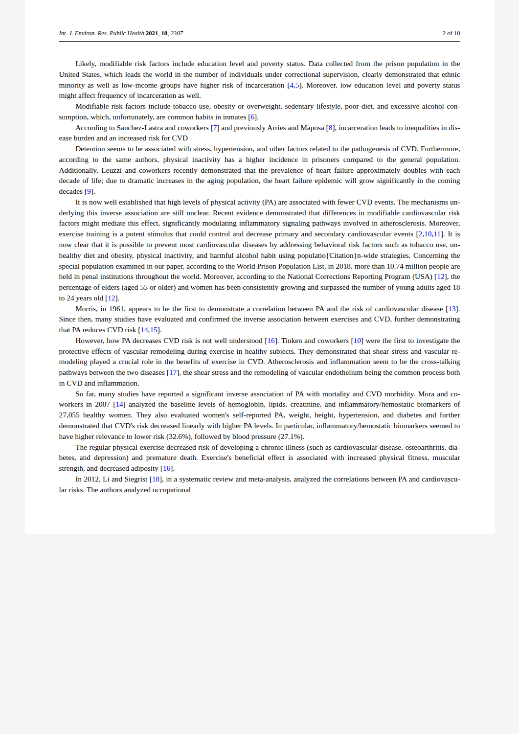Int. J. Environ. Res. Public Health 2021, 18, 2307 2 of 18
Likely, modifiable risk factors include education level and poverty status. Data collected from the prison population in the United States, which leads the world in the number of individuals under correctional supervision, clearly demonstrated that ethnic minority as well as low-income groups have higher risk of incarceration [4,5]. Moreover, low education level and poverty status might affect frequency of incarceration as well.
Modifiable risk factors include tobacco use, obesity or overweight, sedentary lifestyle, poor diet, and excessive alcohol consumption, which, unfortunately, are common habits in inmates [6].
According to Sanchez-Lastra and coworkers [7] and previously Arries and Maposa [8], incarceration leads to inequalities in disease burden and an increased risk for CVD
Detention seems to be associated with stress, hypertension, and other factors related to the pathogenesis of CVD. Furthermore, according to the same authors, physical inactivity has a higher incidence in prisoners compared to the general population. Additionally, Leuzzi and coworkers recently demonstrated that the prevalence of heart failure approximately doubles with each decade of life; due to dramatic increases in the aging population, the heart failure epidemic will grow significantly in the coming decades [9].
It is now well established that high levels of physical activity (PA) are associated with fewer CVD events. The mechanisms underlying this inverse association are still unclear. Recent evidence demonstrated that differences in modifiable cardiovascular risk factors might mediate this effect, significantly modulating inflammatory signaling pathways involved in atherosclerosis. Moreover, exercise training is a potent stimulus that could control and decrease primary and secondary cardiovascular events [2,10,11]. It is now clear that it is possible to prevent most cardiovascular diseases by addressing behavioral risk factors such as tobacco use, unhealthy diet and obesity, physical inactivity, and harmful alcohol habit using populatio{Citation}n-wide strategies. Concerning the special population examined in our paper, according to the World Prison Population List, in 2018, more than 10.74 million people are held in penal institutions throughout the world. Moreover, according to the National Corrections Reporting Program (USA) [12], the percentage of elders (aged 55 or older) and women has been consistently growing and surpassed the number of young adults aged 18 to 24 years old [12].
Morris, in 1961, appears to be the first to demonstrate a correlation between PA and the risk of cardiovascular disease [13]. Since then, many studies have evaluated and confirmed the inverse association between exercises and CVD, further demonstrating that PA reduces CVD risk [14,15].
However, how PA decreases CVD risk is not well understood [16]. Tinken and coworkers [10] were the first to investigate the protective effects of vascular remodeling during exercise in healthy subjects. They demonstrated that shear stress and vascular remodeling played a crucial role in the benefits of exercise in CVD. Atherosclerosis and inflammation seem to be the cross-talking pathways between the two diseases [17], the shear stress and the remodeling of vascular endothelium being the common process both in CVD and inflammation.
So far, many studies have reported a significant inverse association of PA with mortality and CVD morbidity. Mora and coworkers in 2007 [14] analyzed the baseline levels of hemoglobin, lipids, creatinine, and inflammatory/hemostatic biomarkers of 27,055 healthy women. They also evaluated women's self-reported PA, weight, height, hypertension, and diabetes and further demonstrated that CVD's risk decreased linearly with higher PA levels. In particular, inflammatory/hemostatic biomarkers seemed to have higher relevance to lower risk (32.6%), followed by blood pressure (27.1%).
The regular physical exercise decreased risk of developing a chronic illness (such as cardiovascular disease, osteoarthritis, diabetes, and depression) and premature death. Exercise's beneficial effect is associated with increased physical fitness, muscular strength, and decreased adiposity [16].
In 2012, Li and Siegrist [18], in a systematic review and meta-analysis, analyzed the correlations between PA and cardiovascular risks. The authors analyzed occupational